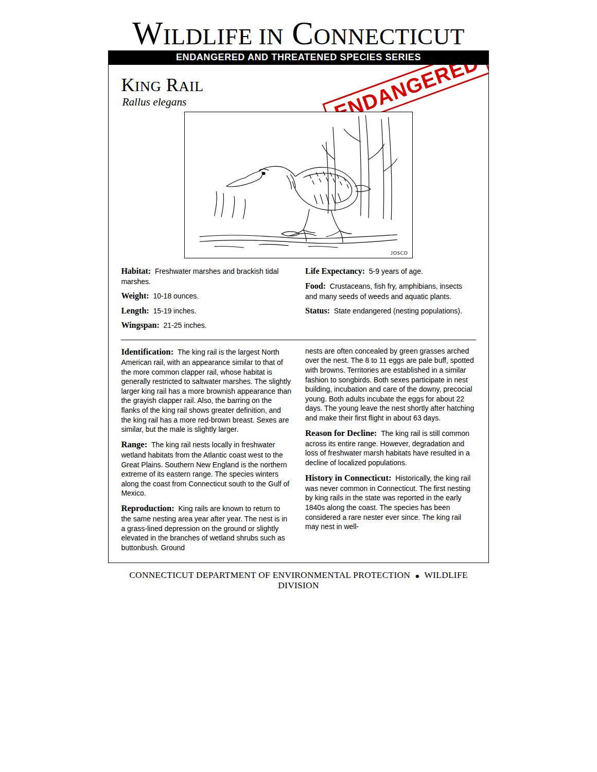WILDLIFE IN CONNECTICUT
ENDANGERED AND THREATENED SPECIES SERIES
ENDANGERED
KING RAIL
Rallus elegans
JOSCO
Habitat: Freshwater marshes and brackish tidal marshes.
Weight: 10-18 ounces.
Length: 15-19 inches.
Wingspan: 21-25 inches.
Life Expectancy: 5-9 years of age.
Food: Crustaceans, fish fry, amphibians, insects and many seeds of weeds and aquatic plants.
Status: State endangered (nesting populations).
Identification: The king rail is the largest North American rail, with an appearance similar to that of the more common clapper rail, whose habitat is generally restricted to saltwater marshes. The slightly larger king rail has a more brownish appearance than the grayish clapper rail. Also, the barring on the flanks of the king rail shows greater definition, and the king rail has a more red-brown breast. Sexes are similar, but the male is slightly larger.
Range: The king rail nests locally in freshwater wetland habitats from the Atlantic coast west to the Great Plains. Southern New England is the northern extreme of its eastern range. The species winters along the coast from Connecticut south to the Gulf of Mexico.
Reproduction: King rails are known to return to the same nesting area year after year. The nest is in a grass-lined depression on the ground or slightly elevated in the branches of wetland shrubs such as buttonbush. Ground
nests are often concealed by green grasses arched over the nest. The 8 to 11 eggs are pale buff, spotted with browns. Territories are established in a similar fashion to songbirds. Both sexes participate in nest building, incubation and care of the downy, precocial young. Both adults incubate the eggs for about 22 days. The young leave the nest shortly after hatching and make their first flight in about 63 days.
Reason for Decline: The king rail is still common across its entire range. However, degradation and loss of freshwater marsh habitats have resulted in a decline of localized populations.
History in Connecticut: Historically, the king rail was never common in Connecticut. The first nesting by king rails in the state was reported in the early 1840s along the coast. The species has been considered a rare nester ever since. The king rail may nest in well-
CONNECTICUT DEPARTMENT OF ENVIRONMENTAL PROTECTION ● WILDLIFE DIVISION